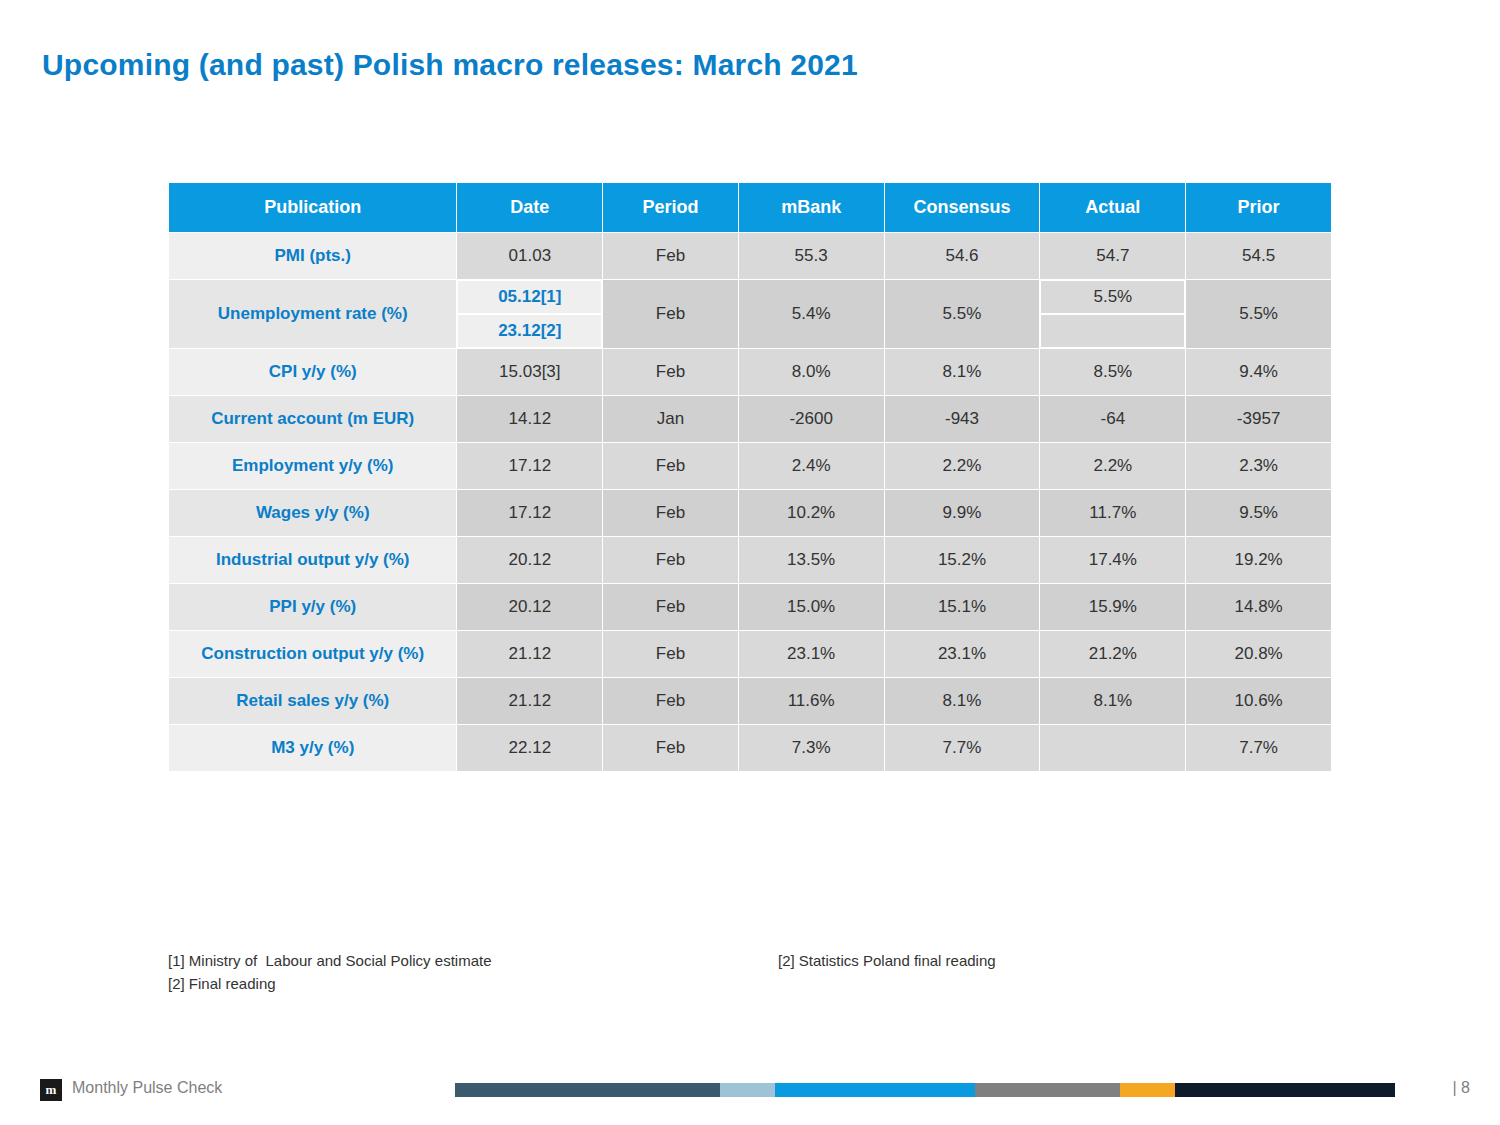Upcoming (and past) Polish macro releases: March 2021
| Publication | Date | Period | mBank | Consensus | Actual | Prior |
| --- | --- | --- | --- | --- | --- | --- |
| PMI (pts.) | 01.03 | Feb | 55.3 | 54.6 | 54.7 | 54.5 |
| Unemployment rate (%) | 05.12[1] 23.12[2] | Feb | 5.4% | 5.5% | 5.5% | 5.5% |
| CPI y/y (%) | 15.03[3] | Feb | 8.0% | 8.1% | 8.5% | 9.4% |
| Current account (m EUR) | 14.12 | Jan | -2600 | -943 | -64 | -3957 |
| Employment y/y (%) | 17.12 | Feb | 2.4% | 2.2% | 2.2% | 2.3% |
| Wages y/y (%) | 17.12 | Feb | 10.2% | 9.9% | 11.7% | 9.5% |
| Industrial output y/y (%) | 20.12 | Feb | 13.5% | 15.2% | 17.4% | 19.2% |
| PPI y/y (%) | 20.12 | Feb | 15.0% | 15.1% | 15.9% | 14.8% |
| Construction output y/y (%) | 21.12 | Feb | 23.1% | 23.1% | 21.2% | 20.8% |
| Retail sales y/y (%) | 21.12 | Feb | 11.6% | 8.1% | 8.1% | 10.6% |
| M3 y/y (%) | 22.12 | Feb | 7.3% | 7.7% | | 7.7% |
[1] Ministry of Labour and Social Policy estimate
[2] Final reading
[2] Statistics Poland final reading
m
Monthly Pulse Check
| 8